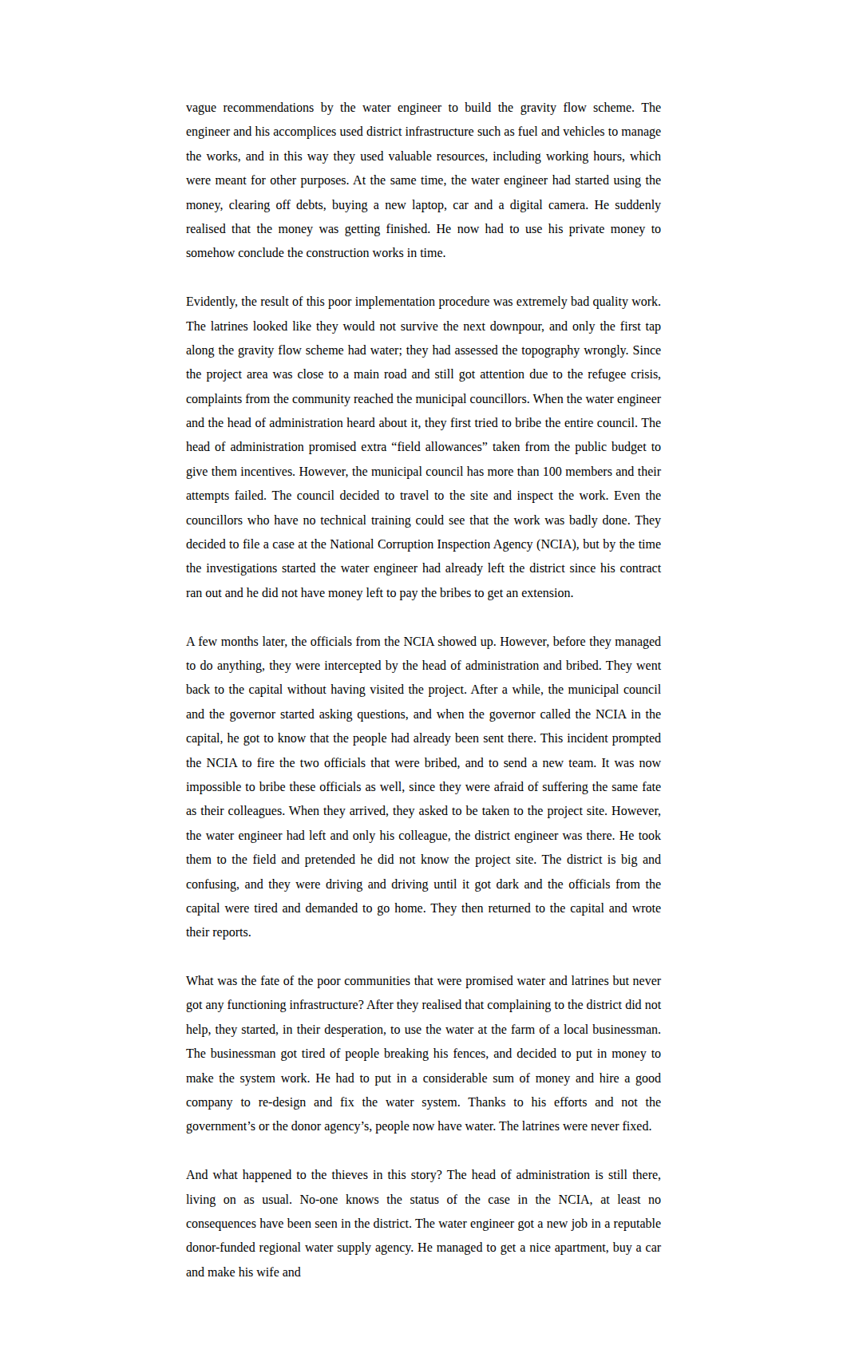vague recommendations by the water engineer to build the gravity flow scheme. The engineer and his accomplices used district infrastructure such as fuel and vehicles to manage the works, and in this way they used valuable resources, including working hours, which were meant for other purposes. At the same time, the water engineer had started using the money, clearing off debts, buying a new laptop, car and a digital camera. He suddenly realised that the money was getting finished. He now had to use his private money to somehow conclude the construction works in time.
Evidently, the result of this poor implementation procedure was extremely bad quality work. The latrines looked like they would not survive the next downpour, and only the first tap along the gravity flow scheme had water; they had assessed the topography wrongly. Since the project area was close to a main road and still got attention due to the refugee crisis, complaints from the community reached the municipal councillors. When the water engineer and the head of administration heard about it, they first tried to bribe the entire council. The head of administration promised extra “field allowances” taken from the public budget to give them incentives. However, the municipal council has more than 100 members and their attempts failed. The council decided to travel to the site and inspect the work. Even the councillors who have no technical training could see that the work was badly done. They decided to file a case at the National Corruption Inspection Agency (NCIA), but by the time the investigations started the water engineer had already left the district since his contract ran out and he did not have money left to pay the bribes to get an extension.
A few months later, the officials from the NCIA showed up. However, before they managed to do anything, they were intercepted by the head of administration and bribed. They went back to the capital without having visited the project. After a while, the municipal council and the governor started asking questions, and when the governor called the NCIA in the capital, he got to know that the people had already been sent there. This incident prompted the NCIA to fire the two officials that were bribed, and to send a new team. It was now impossible to bribe these officials as well, since they were afraid of suffering the same fate as their colleagues. When they arrived, they asked to be taken to the project site. However, the water engineer had left and only his colleague, the district engineer was there. He took them to the field and pretended he did not know the project site. The district is big and confusing, and they were driving and driving until it got dark and the officials from the capital were tired and demanded to go home. They then returned to the capital and wrote their reports.
What was the fate of the poor communities that were promised water and latrines but never got any functioning infrastructure? After they realised that complaining to the district did not help, they started, in their desperation, to use the water at the farm of a local businessman. The businessman got tired of people breaking his fences, and decided to put in money to make the system work. He had to put in a considerable sum of money and hire a good company to re-design and fix the water system. Thanks to his efforts and not the government’s or the donor agency’s, people now have water. The latrines were never fixed.
And what happened to the thieves in this story? The head of administration is still there, living on as usual. No-one knows the status of the case in the NCIA, at least no consequences have been seen in the district. The water engineer got a new job in a reputable donor-funded regional water supply agency. He managed to get a nice apartment, buy a car and make his wife and